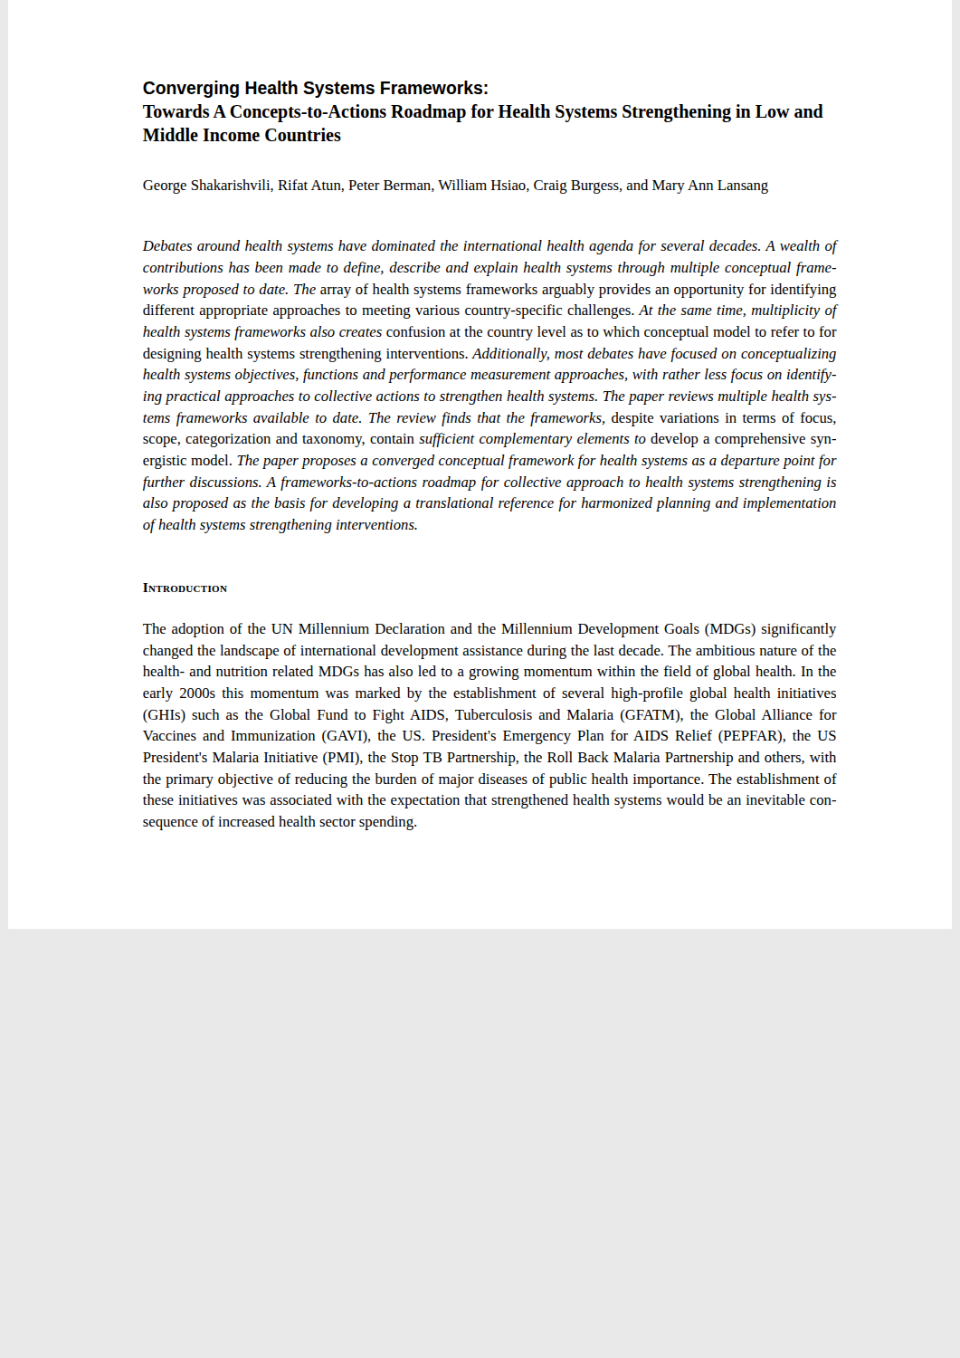Converging Health Systems Frameworks:
Towards A Concepts-to-Actions Roadmap for Health Systems Strengthening in Low and Middle Income Countries
George Shakarishvili, Rifat Atun, Peter Berman, William Hsiao, Craig Burgess, and Mary Ann Lansang
Debates around health systems have dominated the international health agenda for several decades. A wealth of contributions has been made to define, describe and explain health systems through multiple conceptual frameworks proposed to date. The array of health systems frameworks arguably provides an opportunity for identifying different appropriate approaches to meeting various country-specific challenges. At the same time, multiplicity of health systems frameworks also creates confusion at the country level as to which conceptual model to refer to for designing health systems strengthening interventions. Additionally, most debates have focused on conceptualizing health systems objectives, functions and performance measurement approaches, with rather less focus on identifying practical approaches to collective actions to strengthen health systems. The paper reviews multiple health systems frameworks available to date. The review finds that the frameworks, despite variations in terms of focus, scope, categorization and taxonomy, contain sufficient complementary elements to develop a comprehensive synergistic model. The paper proposes a converged conceptual framework for health systems as a departure point for further discussions. A frameworks-to-actions roadmap for collective approach to health systems strengthening is also proposed as the basis for developing a translational reference for harmonized planning and implementation of health systems strengthening interventions.
Introduction
The adoption of the UN Millennium Declaration and the Millennium Development Goals (MDGs) significantly changed the landscape of international development assistance during the last decade. The ambitious nature of the health- and nutrition related MDGs has also led to a growing momentum within the field of global health. In the early 2000s this momentum was marked by the establishment of several high-profile global health initiatives (GHIs) such as the Global Fund to Fight AIDS, Tuberculosis and Malaria (GFATM), the Global Alliance for Vaccines and Immunization (GAVI), the US. President's Emergency Plan for AIDS Relief (PEPFAR), the US President's Malaria Initiative (PMI), the Stop TB Partnership, the Roll Back Malaria Partnership and others, with the primary objective of reducing the burden of major diseases of public health importance. The establishment of these initiatives was associated with the expectation that strengthened health systems would be an inevitable consequence of increased health sector spending.